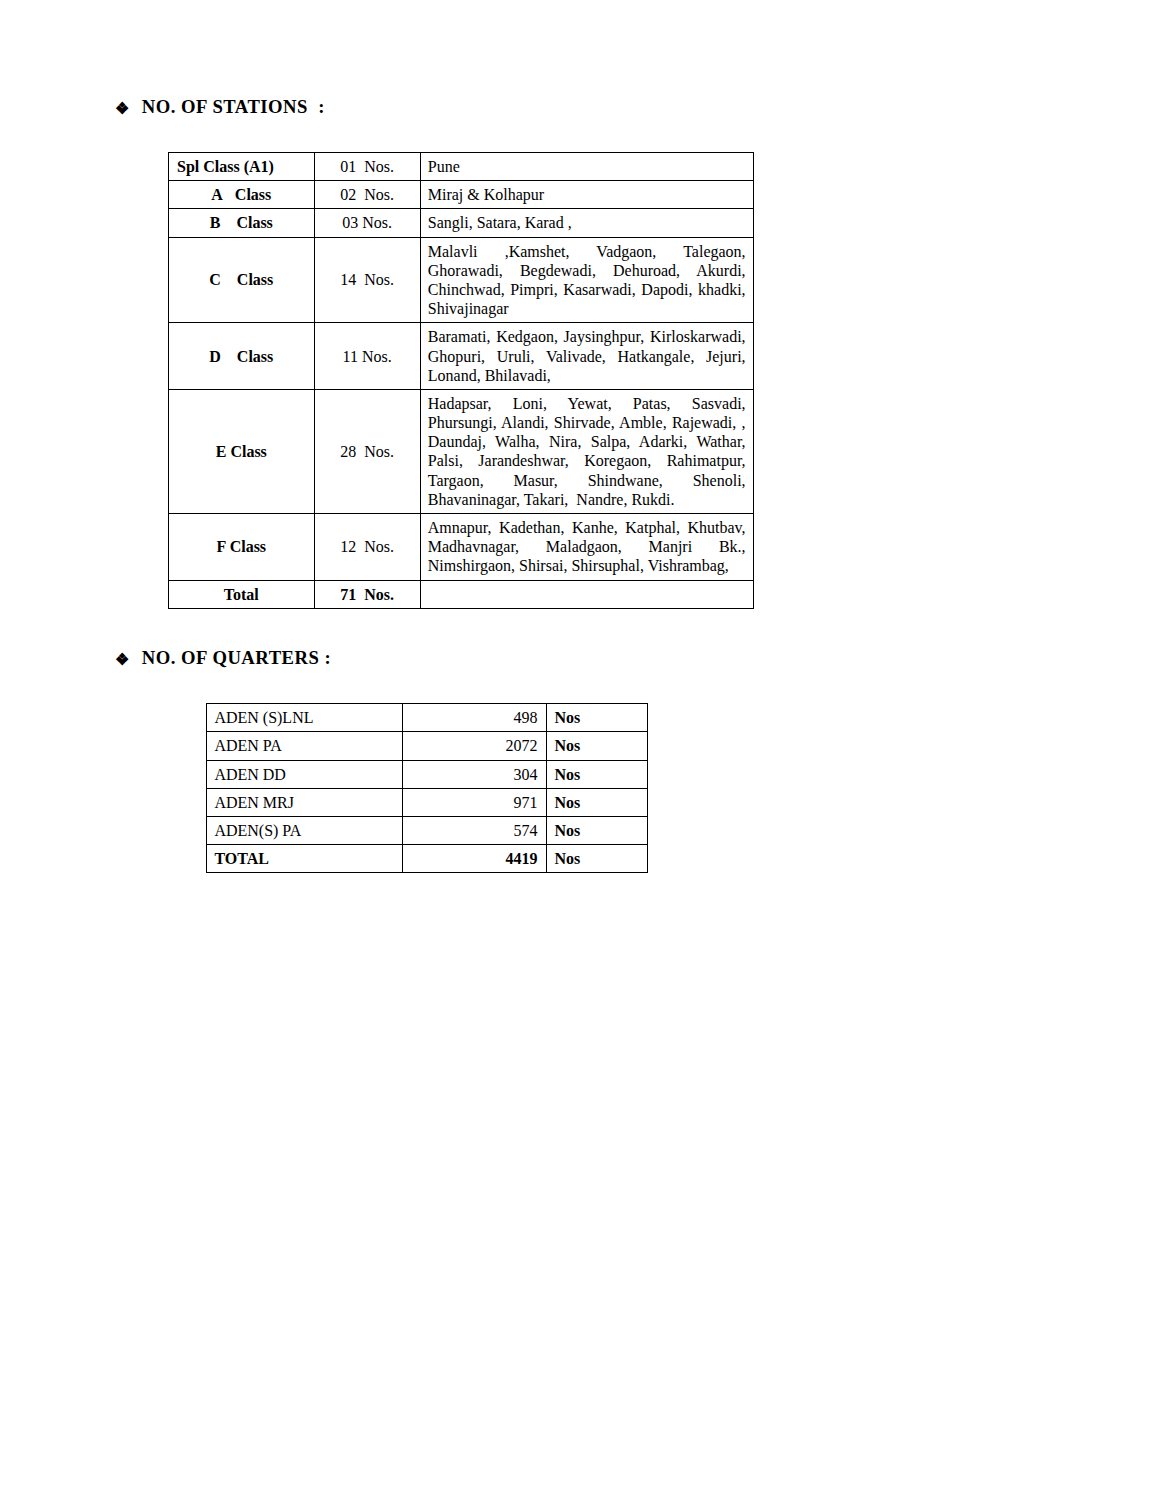❖NO. OF STATIONS :
| Spl Class (A1) | 01 Nos. | Pune |
| A Class | 02 Nos. | Miraj & Kolhapur |
| B Class | 03 Nos. | Sangli, Satara, Karad , |
| C Class | 14 Nos. | Malavli ,Kamshet, Vadgaon, Talegaon, Ghorawadi, Begdewadi, Dehuroad, Akurdi, Chinchwad, Pimpri, Kasarwadi, Dapodi, khadki, Shivajinagar |
| D Class | 11 Nos. | Baramati, Kedgaon, Jaysinghpur, Kirloskarwadi, Ghopuri, Uruli, Valivade, Hatkangale, Jejuri, Lonand, Bhilavadi, |
| E Class | 28 Nos. | Hadapsar, Loni, Yewat, Patas, Sasvadi, Phursungi, Alandi, Shirvade, Amble, Rajewadi, , Daundaj, Walha, Nira, Salpa, Adarki, Wathar, Palsi, Jarandeshwar, Koregaon, Rahimatpur, Targaon, Masur, Shindwane, Shenoli, Bhavaninagar, Takari, Nandre, Rukdi. |
| F Class | 12 Nos. | Amnapur, Kadethan, Kanhe, Katphal, Khutbav, Madhavnagar, Maladgaon, Manjri Bk., Nimshirgaon, Shirsai, Shirsuphal, Vishrambag, |
| Total | 71 Nos. | |
❖NO. OF QUARTERS :
| ADEN (S)LNL | 498 | Nos |
| ADEN PA | 2072 | Nos |
| ADEN DD | 304 | Nos |
| ADEN MRJ | 971 | Nos |
| ADEN(S) PA | 574 | Nos |
| TOTAL | 4419 | Nos |